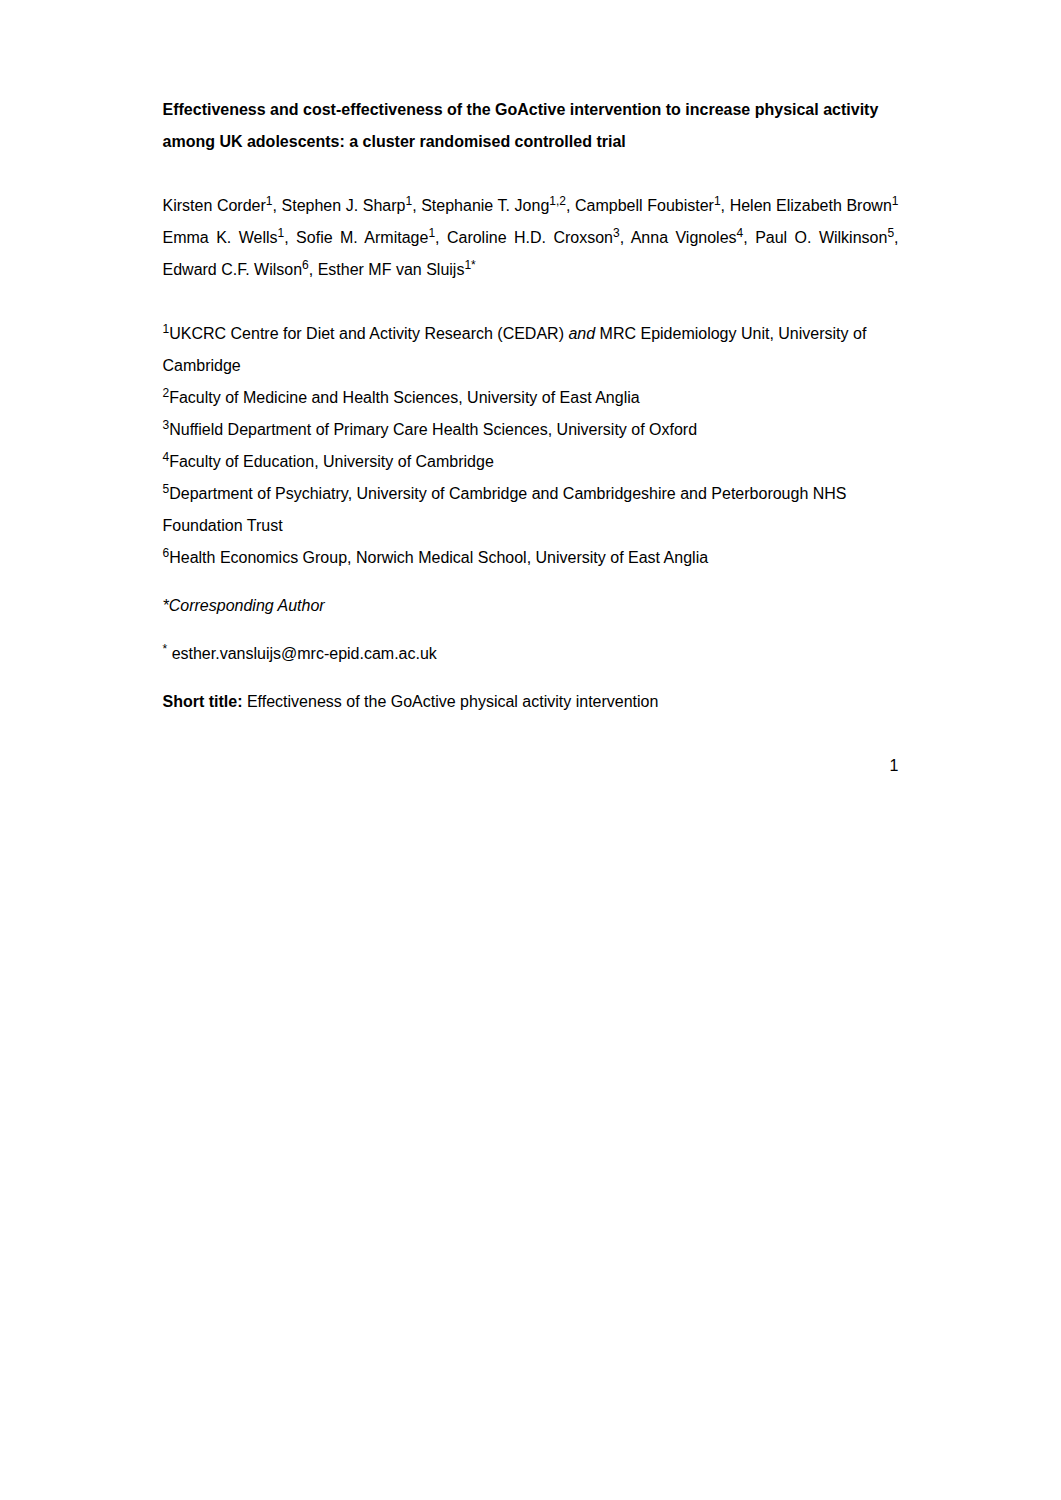Effectiveness and cost-effectiveness of the GoActive intervention to increase physical activity among UK adolescents: a cluster randomised controlled trial
Kirsten Corder1, Stephen J. Sharp1, Stephanie T. Jong1,2, Campbell Foubister1, Helen Elizabeth Brown1 Emma K. Wells1, Sofie M. Armitage1, Caroline H.D. Croxson3, Anna Vignoles4, Paul O. Wilkinson5, Edward C.F. Wilson6, Esther MF van Sluijs1*
1UKCRC Centre for Diet and Activity Research (CEDAR) and MRC Epidemiology Unit, University of Cambridge
2Faculty of Medicine and Health Sciences, University of East Anglia
3Nuffield Department of Primary Care Health Sciences, University of Oxford
4Faculty of Education, University of Cambridge
5Department of Psychiatry, University of Cambridge and Cambridgeshire and Peterborough NHS Foundation Trust
6Health Economics Group, Norwich Medical School, University of East Anglia
*Corresponding Author
* esther.vansluijs@mrc-epid.cam.ac.uk
Short title: Effectiveness of the GoActive physical activity intervention
1